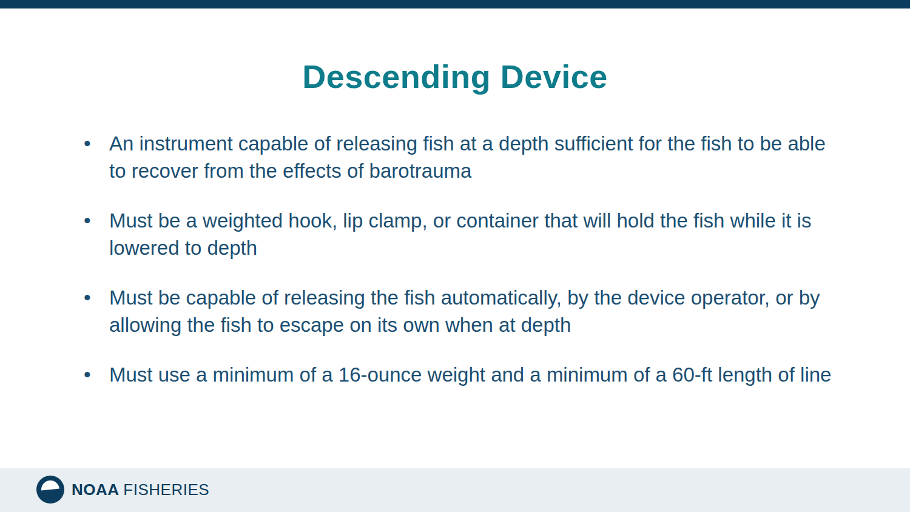Descending Device
An instrument capable of releasing fish at a depth sufficient for the fish to be able to recover from the effects of barotrauma
Must be a weighted hook, lip clamp, or container that will hold the fish while it is lowered to depth
Must be capable of releasing the fish automatically, by the device operator, or by allowing the fish to escape on its own when at depth
Must use a minimum of a 16-ounce weight and a minimum of a 60-ft length of line
NOAA FISHERIES